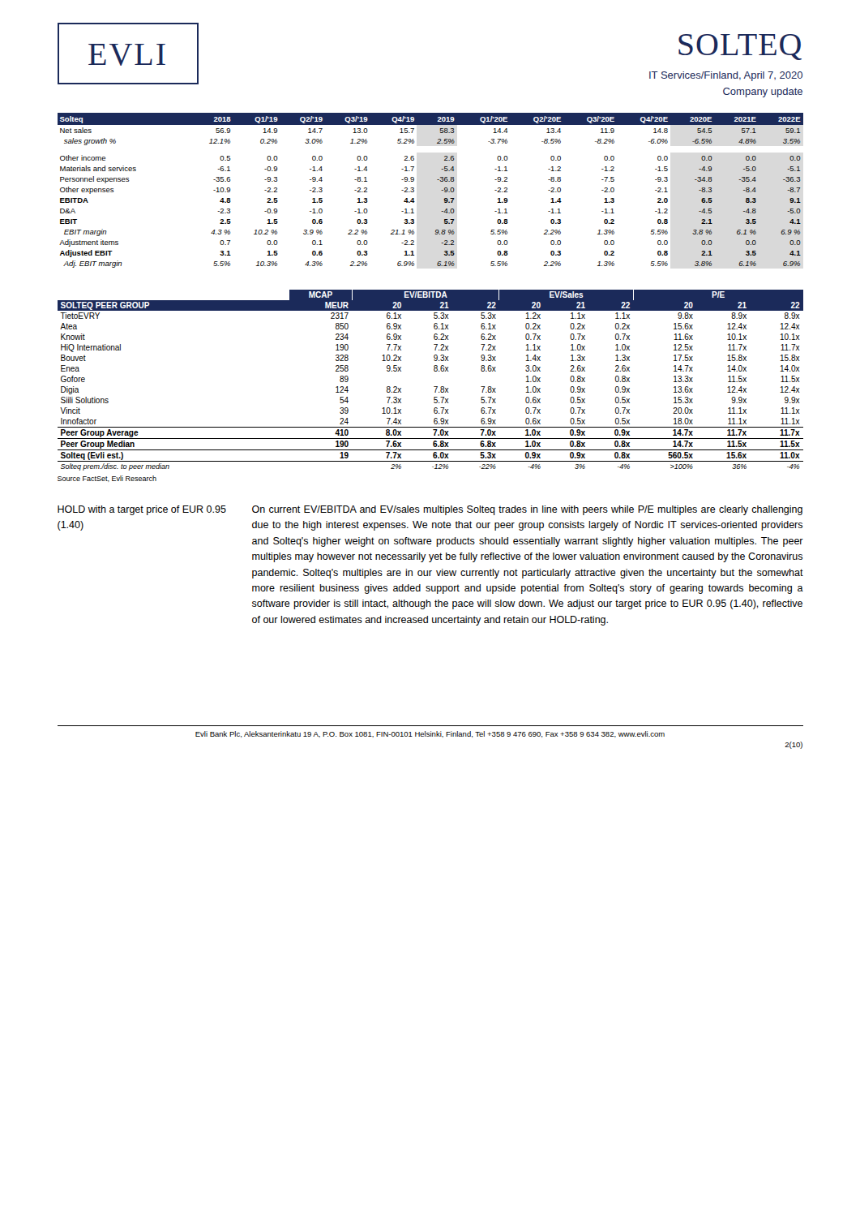EVLI
SOLTEQ
IT Services/Finland, April 7, 2020
Company update
| Solteq | 2018 | Q1/'19 | Q2/'19 | Q3/'19 | Q4/'19 | 2019 | Q1/'20E | Q2/'20E | Q3/'20E | Q4/'20E | 2020E | 2021E | 2022E |
| --- | --- | --- | --- | --- | --- | --- | --- | --- | --- | --- | --- | --- | --- |
| Net sales | 56.9 | 14.9 | 14.7 | 13.0 | 15.7 | 58.3 | 14.4 | 13.4 | 11.9 | 14.8 | 54.5 | 57.1 | 59.1 |
| sales growth % | 12.1% | 0.2% | 3.0% | 1.2% | 5.2% | 2.5% | -3.7% | -8.5% | -8.2% | -6.0% | -6.5% | 4.8% | 3.5% |
| Other income | 0.5 | 0.0 | 0.0 | 0.0 | 2.6 | 2.6 | 0.0 | 0.0 | 0.0 | 0.0 | 0.0 | 0.0 | 0.0 |
| Materials and services | -6.1 | -0.9 | -1.4 | -1.4 | -1.7 | -5.4 | -1.1 | -1.2 | -1.2 | -1.5 | -4.9 | -5.0 | -5.1 |
| Personnel expenses | -35.6 | -9.3 | -9.4 | -8.1 | -9.9 | -36.8 | -9.2 | -8.8 | -7.5 | -9.3 | -34.8 | -35.4 | -36.3 |
| Other expenses | -10.9 | -2.2 | -2.3 | -2.2 | -2.3 | -9.0 | -2.2 | -2.0 | -2.0 | -2.1 | -8.3 | -8.4 | -8.7 |
| EBITDA | 4.8 | 2.5 | 1.5 | 1.3 | 4.4 | 9.7 | 1.9 | 1.4 | 1.3 | 2.0 | 6.5 | 8.3 | 9.1 |
| D&A | -2.3 | -0.9 | -1.0 | -1.0 | -1.1 | -4.0 | -1.1 | -1.1 | -1.1 | -1.2 | -4.5 | -4.8 | -5.0 |
| EBIT | 2.5 | 1.5 | 0.6 | 0.3 | 3.3 | 5.7 | 0.8 | 0.3 | 0.2 | 0.8 | 2.1 | 3.5 | 4.1 |
| EBIT margin | 4.3 % | 10.2 % | 3.9 % | 2.2 % | 21.1 % | 9.8 % | 5.5% | 2.2% | 1.3% | 5.5% | 3.8 % | 6.1 % | 6.9 % |
| Adjustment items | 0.7 | 0.0 | 0.1 | 0.0 | -2.2 | -2.2 | 0.0 | 0.0 | 0.0 | 0.0 | 0.0 | 0.0 | 0.0 |
| Adjusted EBIT | 3.1 | 1.5 | 0.6 | 0.3 | 1.1 | 3.5 | 0.8 | 0.3 | 0.2 | 0.8 | 2.1 | 3.5 | 4.1 |
| Adj. EBIT margin | 5.5% | 10.3% | 4.3% | 2.2% | 6.9% | 6.1% | 5.5% | 2.2% | 1.3% | 5.5% | 3.8% | 6.1% | 6.9% |
| | MCAP | EV/EBITDA | EV/Sales | P/E |
| --- | --- | --- | --- | --- |
| SOLTEQ PEER GROUP | MEUR | 20 | 21 | 22 | 20 | 21 | 22 | 20 | 21 | 22 |
| TietoEVRY | 2317 | 6.1x | 5.3x | 5.3x | 1.2x | 1.1x | 1.1x | 9.8x | 8.9x | 8.9x |
| Atea | 850 | 6.9x | 6.1x | 6.1x | 0.2x | 0.2x | 0.2x | 15.6x | 12.4x | 12.4x |
| Knowit | 234 | 6.9x | 6.2x | 6.2x | 0.7x | 0.7x | 0.7x | 11.6x | 10.1x | 10.1x |
| HiQ International | 190 | 7.7x | 7.2x | 7.2x | 1.1x | 1.0x | 1.0x | 12.5x | 11.7x | 11.7x |
| Bouvet | 328 | 10.2x | 9.3x | 9.3x | 1.4x | 1.3x | 1.3x | 17.5x | 15.8x | 15.8x |
| Enea | 258 | 9.5x | 8.6x | 8.6x | 3.0x | 2.6x | 2.6x | 14.7x | 14.0x | 14.0x |
| Gofore | 89 | | | | 1.0x | 0.8x | 0.8x | 13.3x | 11.5x | 11.5x |
| Digia | 124 | 8.2x | 7.8x | 7.8x | 1.0x | 0.9x | 0.9x | 13.6x | 12.4x | 12.4x |
| Siili Solutions | 54 | 7.3x | 5.7x | 5.7x | 0.6x | 0.5x | 0.5x | 15.3x | 9.9x | 9.9x |
| Vincit | 39 | 10.1x | 6.7x | 6.7x | 0.7x | 0.7x | 0.7x | 20.0x | 11.1x | 11.1x |
| Innofactor | 24 | 7.4x | 6.9x | 6.9x | 0.6x | 0.5x | 0.5x | 18.0x | 11.1x | 11.1x |
| Peer Group Average | 410 | 8.0x | 7.0x | 7.0x | 1.0x | 0.9x | 0.9x | 14.7x | 11.7x | 11.7x |
| Peer Group Median | 190 | 7.6x | 6.8x | 6.8x | 1.0x | 0.8x | 0.8x | 14.7x | 11.5x | 11.5x |
| Solteq (Evli est.) | 19 | 7.7x | 6.0x | 5.3x | 0.9x | 0.9x | 0.8x | 560.5x | 15.6x | 11.0x |
| Solteq prem./disc. to peer median | | 2% | -12% | -22% | -4% | 3% | -4% | >100% | 36% | -4% |
Source FactSet, Evli Research
HOLD with a target price of EUR 0.95 (1.40)
On current EV/EBITDA and EV/sales multiples Solteq trades in line with peers while P/E multiples are clearly challenging due to the high interest expenses. We note that our peer group consists largely of Nordic IT services-oriented providers and Solteq's higher weight on software products should essentially warrant slightly higher valuation multiples. The peer multiples may however not necessarily yet be fully reflective of the lower valuation environment caused by the Coronavirus pandemic. Solteq's multiples are in our view currently not particularly attractive given the uncertainty but the somewhat more resilient business gives added support and upside potential from Solteq's story of gearing towards becoming a software provider is still intact, although the pace will slow down. We adjust our target price to EUR 0.95 (1.40), reflective of our lowered estimates and increased uncertainty and retain our HOLD-rating.
Evli Bank Plc, Aleksanterinkatu 19 A, P.O. Box 1081, FIN-00101 Helsinki, Finland, Tel +358 9 476 690, Fax +358 9 634 382, www.evli.com
2(10)